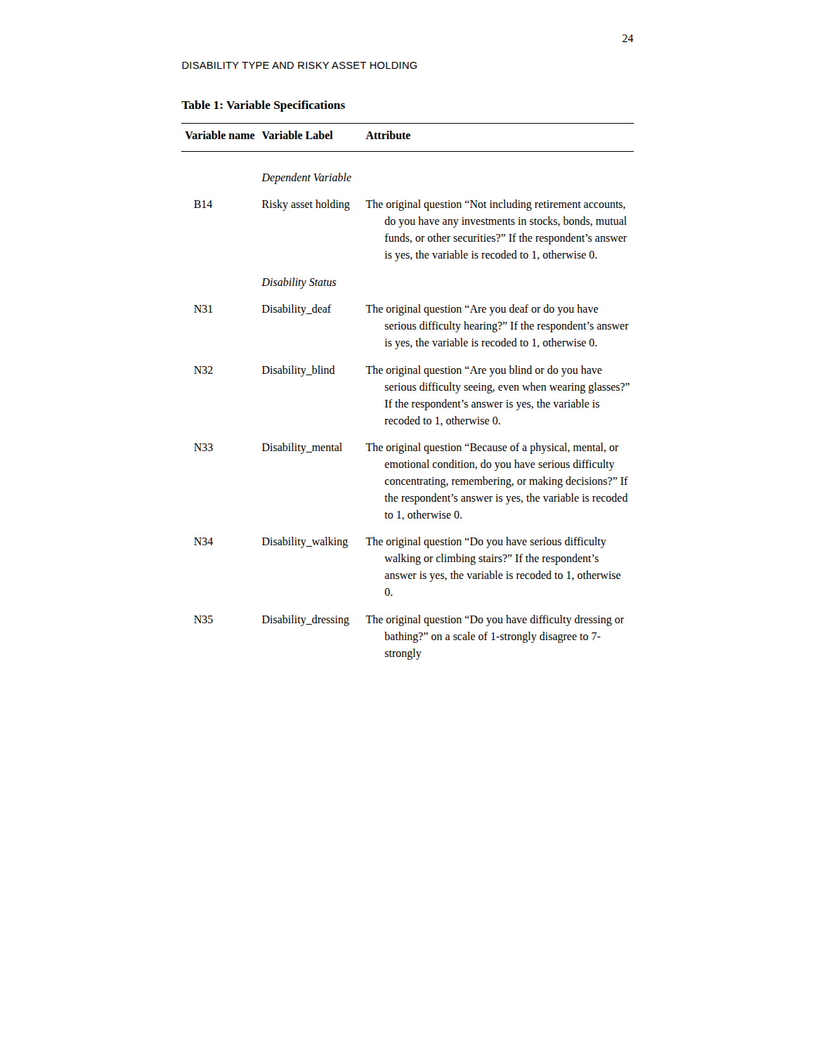24
DISABILITY TYPE AND RISKY ASSET HOLDING
Table 1: Variable Specifications
| Variable name | Variable Label | Attribute |
| --- | --- | --- |
| | Dependent Variable | |
| B14 | Risky asset holding | The original question “Not including retirement accounts, do you have any investments in stocks, bonds, mutual funds, or other securities?” If the respondent’s answer is yes, the variable is recoded to 1, otherwise 0. |
| | Disability Status | |
| N31 | Disability_deaf | The original question “Are you deaf or do you have serious difficulty hearing?” If the respondent’s answer is yes, the variable is recoded to 1, otherwise 0. |
| N32 | Disability_blind | The original question “Are you blind or do you have serious difficulty seeing, even when wearing glasses?” If the respondent’s answer is yes, the variable is recoded to 1, otherwise 0. |
| N33 | Disability_mental | The original question “Because of a physical, mental, or emotional condition, do you have serious difficulty concentrating, remembering, or making decisions?” If the respondent’s answer is yes, the variable is recoded to 1, otherwise 0. |
| N34 | Disability_walking | The original question “Do you have serious difficulty walking or climbing stairs?” If the respondent’s answer is yes, the variable is recoded to 1, otherwise 0. |
| N35 | Disability_dressing | The original question “Do you have difficulty dressing or bathing?” on a scale of 1-strongly disagree to 7-strongly |